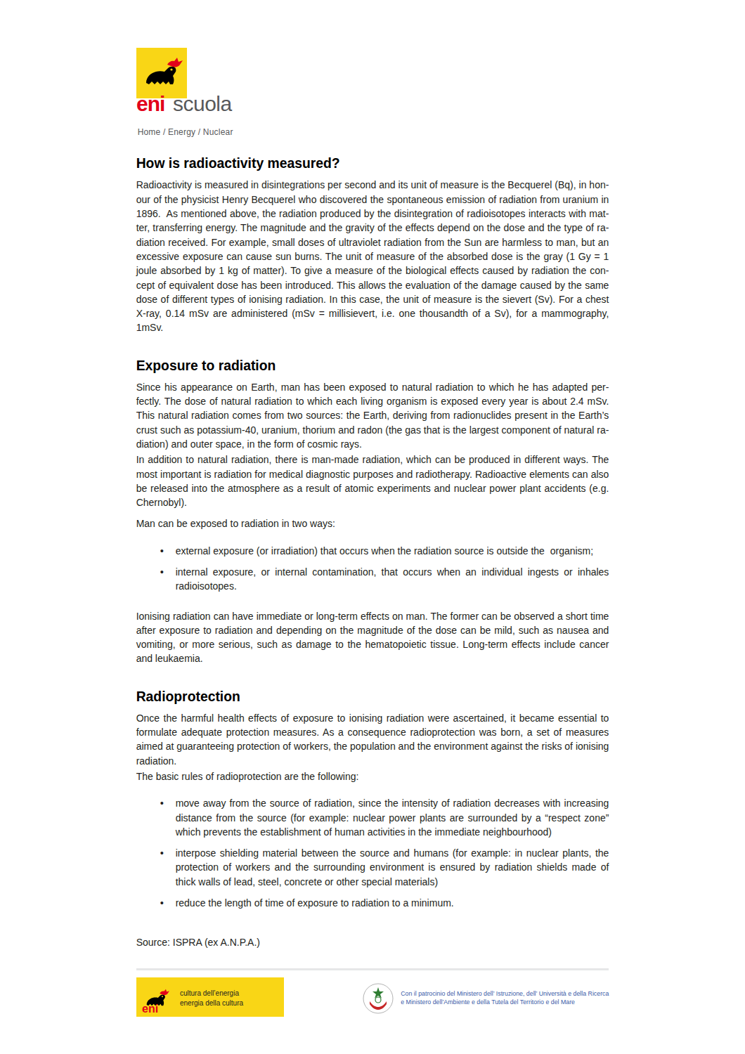eni scuola
Home / Energy / Nuclear
How is radioactivity measured?
Radioactivity is measured in disintegrations per second and its unit of measure is the Becquerel (Bq), in honour of the physicist Henry Becquerel who discovered the spontaneous emission of radiation from uranium in 1896. As mentioned above, the radiation produced by the disintegration of radioisotopes interacts with matter, transferring energy. The magnitude and the gravity of the effects depend on the dose and the type of radiation received. For example, small doses of ultraviolet radiation from the Sun are harmless to man, but an excessive exposure can cause sun burns. The unit of measure of the absorbed dose is the gray (1 Gy = 1 joule absorbed by 1 kg of matter). To give a measure of the biological effects caused by radiation the concept of equivalent dose has been introduced. This allows the evaluation of the damage caused by the same dose of different types of ionising radiation. In this case, the unit of measure is the sievert (Sv). For a chest X-ray, 0.14 mSv are administered (mSv = millisievert, i.e. one thousandth of a Sv), for a mammography, 1mSv.
Exposure to radiation
Since his appearance on Earth, man has been exposed to natural radiation to which he has adapted perfectly. The dose of natural radiation to which each living organism is exposed every year is about 2.4 mSv. This natural radiation comes from two sources: the Earth, deriving from radionuclides present in the Earth’s crust such as potassium-40, uranium, thorium and radon (the gas that is the largest component of natural radiation) and outer space, in the form of cosmic rays.
In addition to natural radiation, there is man-made radiation, which can be produced in different ways. The most important is radiation for medical diagnostic purposes and radiotherapy. Radioactive elements can also be released into the atmosphere as a result of atomic experiments and nuclear power plant accidents (e.g. Chernobyl).
Man can be exposed to radiation in two ways:
external exposure (or irradiation) that occurs when the radiation source is outside the organism;
internal exposure, or internal contamination, that occurs when an individual ingests or inhales radioisotopes.
Ionising radiation can have immediate or long-term effects on man. The former can be observed a short time after exposure to radiation and depending on the magnitude of the dose can be mild, such as nausea and vomiting, or more serious, such as damage to the hematopoietic tissue. Long-term effects include cancer and leukaemia.
Radioprotection
Once the harmful health effects of exposure to ionising radiation were ascertained, it became essential to formulate adequate protection measures. As a consequence radioprotection was born, a set of measures aimed at guaranteeing protection of workers, the population and the environment against the risks of ionising radiation.
The basic rules of radioprotection are the following:
move away from the source of radiation, since the intensity of radiation decreases with increasing distance from the source (for example: nuclear power plants are surrounded by a “respect zone” which prevents the establishment of human activities in the immediate neighbourhood)
interpose shielding material between the source and humans (for example: in nuclear plants, the protection of workers and the surrounding environment is ensured by radiation shields made of thick walls of lead, steel, concrete or other special materials)
reduce the length of time of exposure to radiation to a minimum.
Source: ISPRA (ex A.N.P.A.)
eni cultura dell’energia energia della cultura
Con il patrocinio del Ministero dell’ Istruzione, dell’ Università e della Ricerca
e Ministero dell’Ambiente e della Tutela del Territorio e del Mare